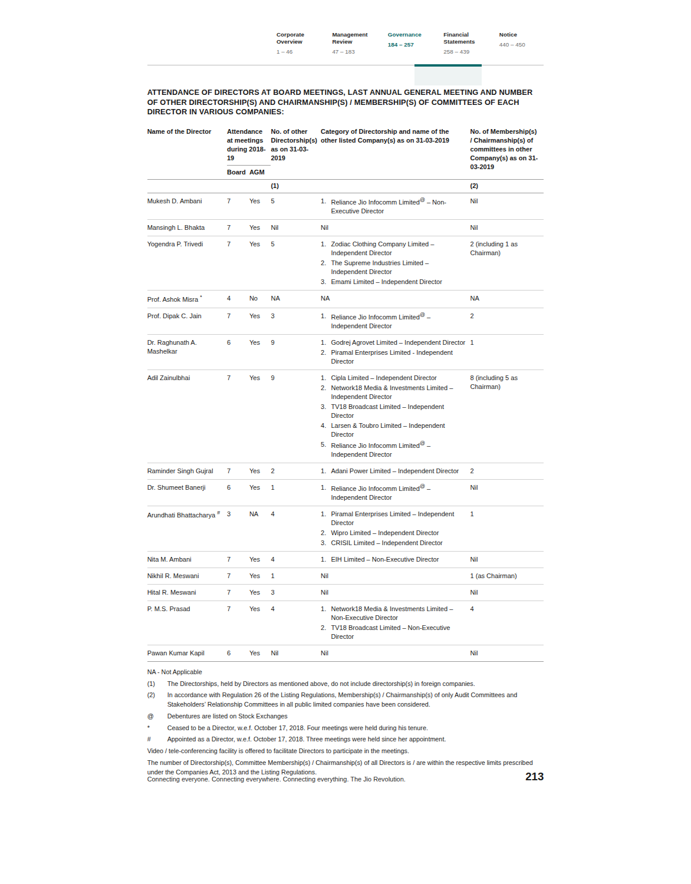Corporate
Overview
1 – 46
Management
Review
47 – 183
Governance
184 – 257
Financial
Statements
258 – 439
Notice
440 – 450
Attendance of Directors at Board Meetings, Last Annual General Meeting and Number of other Directorship(s) and Chairmanship(s) / Membership(s) of Committees of each Director in various Companies:
| Name of the Director | Attendance at meetings during 2018-19 | No. of other Directorship(s) as on 31-03-2019 | Category of Directorship and name of the other listed Company(s) as on 31-03-2019 | No. of Membership(s) / Chairmanship(s) of committees in other Company(s) as on 31-03-2019 |
| --- | --- | --- | --- | --- |
| Board | AGM |
| | | | (1) | | (2) |
| Mukesh D. Ambani | 7 | Yes | 5 | 1. Reliance Jio Infocomm Limited @ – Non-Executive Director | Nil |
| Mansingh L. Bhakta | 7 | Yes | Nil | Nil | Nil |
| Yogendra P. Trivedi | 7 | Yes | 5 | 1. Zodiac Clothing Company Limited – Independent Director 2. The Supreme Industries Limited – Independent Director 3. Emami Limited – Independent Director | 2 (including 1 as Chairman) |
| Prof. Ashok Misra * | 4 | No | NA | NA | NA |
| Prof. Dipak C. Jain | 7 | Yes | 3 | 1. Reliance Jio Infocomm Limited @ – Independent Director | 2 |
| Dr. Raghunath A. Mashelkar | 6 | Yes | 9 | 1. Godrej Agrovet Limited – Independent Director 2. Piramal Enterprises Limited - Independent Director | 1 |
| Adil Zainulbhai | 7 | Yes | 9 | 1. Cipla Limited – Independent Director 2. Network18 Media & Investments Limited – Independent Director 3. TV18 Broadcast Limited – Independent Director 4. Larsen & Toubro Limited – Independent Director 5. Reliance Jio Infocomm Limited @ – Independent Director | 8 (including 5 as Chairman) |
| Raminder Singh Gujral | 7 | Yes | 2 | 1. Adani Power Limited – Independent Director | 2 |
| Dr. Shumeet Banerji | 6 | Yes | 1 | 1. Reliance Jio Infocomm Limited @ – Independent Director | Nil |
| Arundhati Bhattacharya # | 3 | NA | 4 | 1. Piramal Enterprises Limited – Independent Director 2. Wipro Limited – Independent Director 3. CRISIL Limited – Independent Director | 1 |
| Nita M. Ambani | 7 | Yes | 4 | 1. EIH Limited – Non-Executive Director | Nil |
| Nikhil R. Meswani | 7 | Yes | 1 | Nil | 1 (as Chairman) |
| Hital R. Meswani | 7 | Yes | 3 | Nil | Nil |
| P. M.S. Prasad | 7 | Yes | 4 | 1. Network18 Media & Investments Limited – Non-Executive Director 2. TV18 Broadcast Limited – Non-Executive Director | 4 |
| Pawan Kumar Kapil | 6 | Yes | Nil | Nil | Nil |
NA - Not Applicable
(1)
The Directorships, held by Directors as mentioned above, do not include directorship(s) in foreign companies.
(2)
In accordance with Regulation 26 of the Listing Regulations, Membership(s) / Chairmanship(s) of only Audit Committees and Stakeholders’ Relationship Committees in all public limited companies have been considered.
@
Debentures are listed on Stock Exchanges
*
Ceased to be a Director, w.e.f. October 17, 2018. Four meetings were held during his tenure.
#
Appointed as a Director, w.e.f. October 17, 2018. Three meetings were held since her appointment.
Video / tele-conferencing facility is offered to facilitate Directors to participate in the meetings.
The number of Directorship(s), Committee Membership(s) / Chairmanship(s) of all Directors is / are within the respective limits prescribed under the Companies Act, 2013 and the Listing Regulations.
Connecting everyone. Connecting everywhere. Connecting everything. The Jio Revolution.
213